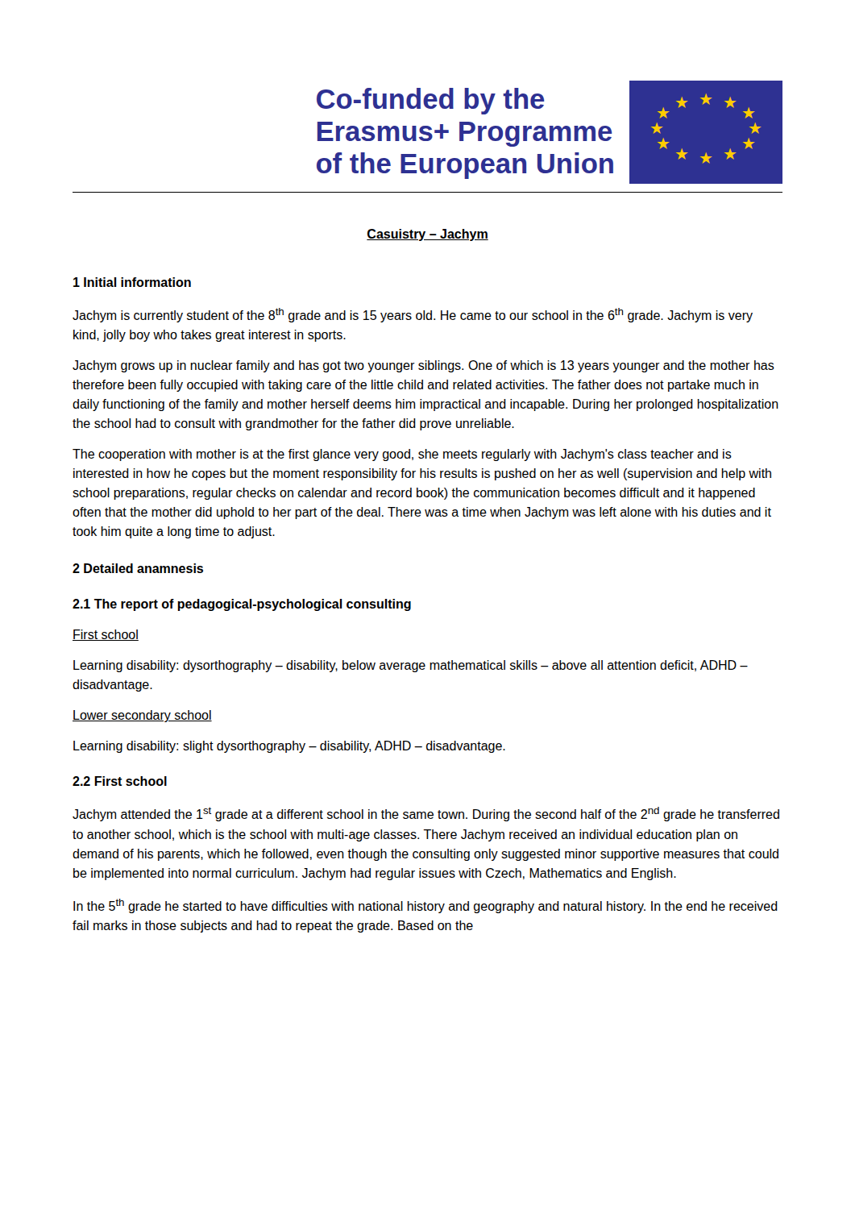Co-funded by the
Erasmus+ Programme
of the European Union
★ ★ ★ ★ ★ ★ ★ ★ ★ ★ ★ ★
Casuistry – Jachym
1 Initial information
Jachym is currently student of the 8th grade and is 15 years old. He came to our school in the 6th grade. Jachym is very kind, jolly boy who takes great interest in sports.
Jachym grows up in nuclear family and has got two younger siblings. One of which is 13 years younger and the mother has therefore been fully occupied with taking care of the little child and related activities. The father does not partake much in daily functioning of the family and mother herself deems him impractical and incapable. During her prolonged hospitalization the school had to consult with grandmother for the father did prove unreliable.
The cooperation with mother is at the first glance very good, she meets regularly with Jachym's class teacher and is interested in how he copes but the moment responsibility for his results is pushed on her as well (supervision and help with school preparations, regular checks on calendar and record book) the communication becomes difficult and it happened often that the mother did uphold to her part of the deal. There was a time when Jachym was left alone with his duties and it took him quite a long time to adjust.
2 Detailed anamnesis
2.1 The report of pedagogical-psychological consulting
First school
Learning disability: dysorthography – disability, below average mathematical skills – above all attention deficit, ADHD – disadvantage.
Lower secondary school
Learning disability: slight dysorthography – disability, ADHD – disadvantage.
2.2 First school
Jachym attended the 1st grade at a different school in the same town. During the second half of the 2nd grade he transferred to another school, which is the school with multi-age classes. There Jachym received an individual education plan on demand of his parents, which he followed, even though the consulting only suggested minor supportive measures that could be implemented into normal curriculum. Jachym had regular issues with Czech, Mathematics and English.
In the 5th grade he started to have difficulties with national history and geography and natural history. In the end he received fail marks in those subjects and had to repeat the grade. Based on the